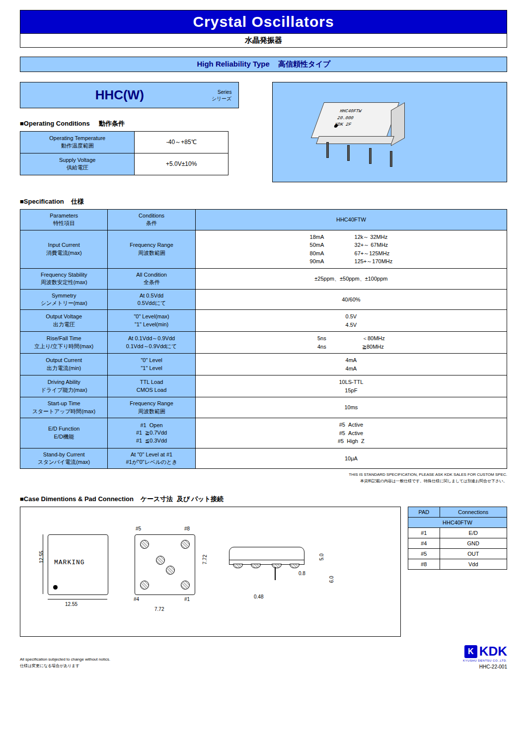Crystal Oscillators
水晶発振器
High Reliability Type 高信頼性タイプ
HHC(W)
Series
シリーズ
■Operating Conditions動作条件
| Operating Temperature 動作温度範囲 | -40～+85℃ |
| Supply Voltage 供給電圧 | +5.0V±10% |
HHC40FTW
20.000
KDK 2F
■Specification 仕様
| Parameters 特性項目 | Conditions 条件 | HHC40FTW |
| --- | --- | --- |
| Input Current 消費電流(max) | Frequency Range 周波数範囲 | 18mA 12k～ 32MHz 50mA 32+～ 67MHz 80mA 67+～125MHz 90mA 125+～170MHz |
| Frequency Stability 周波数安定性(max) | All Condition 全条件 | ±25ppm、±50ppm、±100ppm |
| Symmetry シンメトリー(max) | At 0.5Vdd 0.5Vddにて | 40/60% |
| Output Voltage 出力電圧 | "0" Level(max) "1" Level(min) | 0.5V 4.5V |
| Rise/Fall Time 立上り/立下り時間(max) | At 0.1Vdd～0.9Vdd 0.1Vdd～0.9Vddにて | 5ns ＜80MHz 4ns ≧80MHz |
| Output Current 出力電流(min) | "0" Level "1" Level | 4mA 4mA |
| Driving Ability ドライブ能力(max) | TTL Load CMOS Load | 10LS-TTL 15pF |
| Start-up Time スタートアップ時間(max) | Frequency Range 周波数範囲 | 10ms |
| E/D Function E/D機能 | #1 Open #1 ≧0.7Vdd #1 ≦0.3Vdd | #5 Active #5 Active #5 High Z |
| Stand-by Current スタンバイ電流(max) | At "0" Level at #1 #1が"0"レベルのとき | 10μA |
THIS IS STANDARD SPECIFICATION, PLEASE ASK KDK SALES FOR CUSTOM SPEC.
本資料記載の内容は一般仕様です。特殊仕様に関しましては別途お問合せ下さい。
■Case Dimentions & Pad Connection ケース寸法 及び パット接続
MARKING
12.55
12.55
#5
#8
#4
#1
7.72
7.72
5.0
6.0
0.8
0.48
| PAD | Connections |
| --- | --- |
| HHC40FTW |
| #1 | E/D |
| #4 | GND |
| #5 | OUT |
| #8 | Vdd |
All specification subjected to change without notics.
仕様は変更になる場合があります
KKDK
KYUSHU DENTSU CO.,LTD.
HHC-22-001